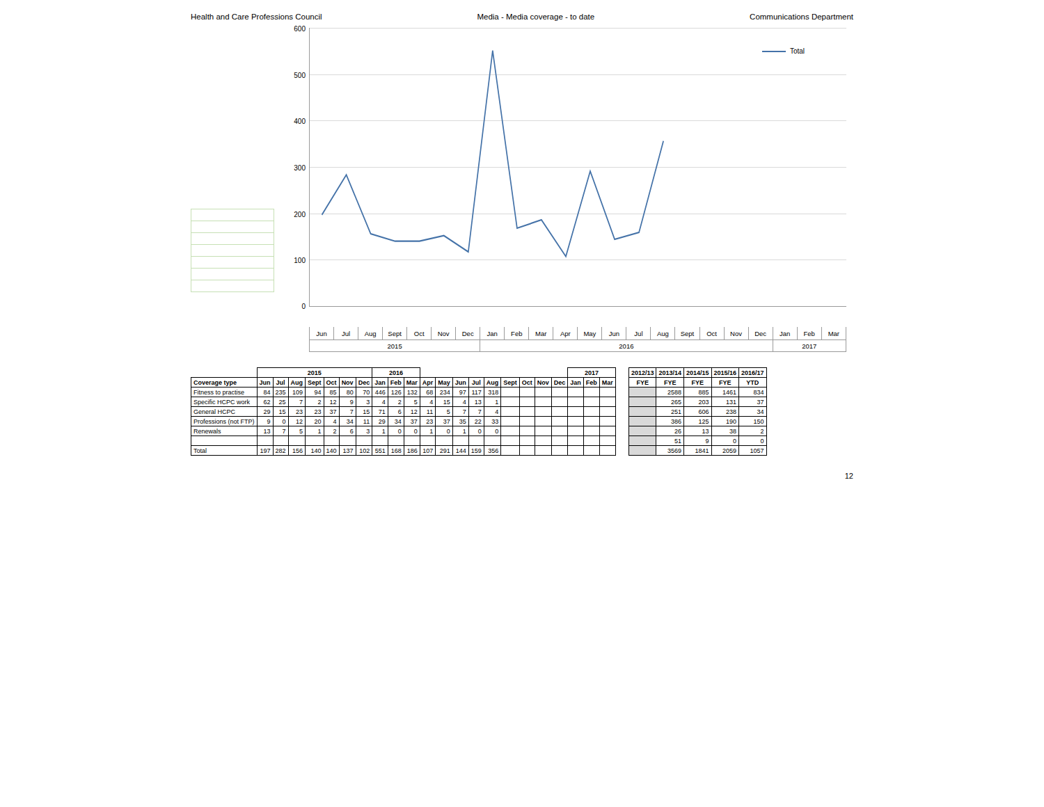Health and Care Professions Council
Media - Media coverage - to date
Communications Department
Total
600
500
400
300
200
100
0
| Jun | Jul | Aug | Sept | Oct | Nov | Dec | Jan | Feb | Mar | Apr | May | Jun | Jul | Aug | Sept | Oct | Nov | Dec | Jan | Feb | Mar |
| 2015 | 2016 | 2017 |
| | 2015 | 2016 | | 2017 |
| Coverage type | Jun | Jul | Aug | Sept | Oct | Nov | Dec | Jan | Feb | Mar | Apr | May | Jun | Jul | Aug | Sept | Oct | Nov | Dec | Jan | Feb | Mar |
| Fitness to practise | 84 | 235 | 109 | 94 | 85 | 80 | 70 | 446 | 126 | 132 | 68 | 234 | 97 | 117 | 318 | | | | | | | |
| Specific HCPC work | 62 | 25 | 7 | 2 | 12 | 9 | 3 | 4 | 2 | 5 | 4 | 15 | 4 | 13 | 1 | | | | | | | |
| General HCPC | 29 | 15 | 23 | 23 | 37 | 7 | 15 | 71 | 6 | 12 | 11 | 5 | 7 | 7 | 4 | | | | | | | |
| Professions (not FTP) | 9 | 0 | 12 | 20 | 4 | 34 | 11 | 29 | 34 | 37 | 23 | 37 | 35 | 22 | 33 | | | | | | | |
| Renewals | 13 | 7 | 5 | 1 | 2 | 6 | 3 | 1 | 0 | 0 | 1 | 0 | 1 | 0 | 0 | | | | | | | |
| Total | 197 | 282 | 156 | 140 | 140 | 137 | 102 | 551 | 168 | 186 | 107 | 291 | 144 | 159 | 356 | | | | | | | |
| 2012/13 | 2013/14 | 2014/15 | 2015/16 | 2016/17 |
| --- | --- | --- | --- | --- |
| FYE | FYE | FYE | FYE | YTD |
| | 2588 | 885 | 1461 | 834 |
| | 265 | 203 | 131 | 37 |
| | 251 | 606 | 238 | 34 |
| | 386 | 125 | 190 | 150 |
| | 26 | 13 | 38 | 2 |
| | 51 | 9 | 0 | 0 |
| | 3569 | 1841 | 2059 | 1057 |
12